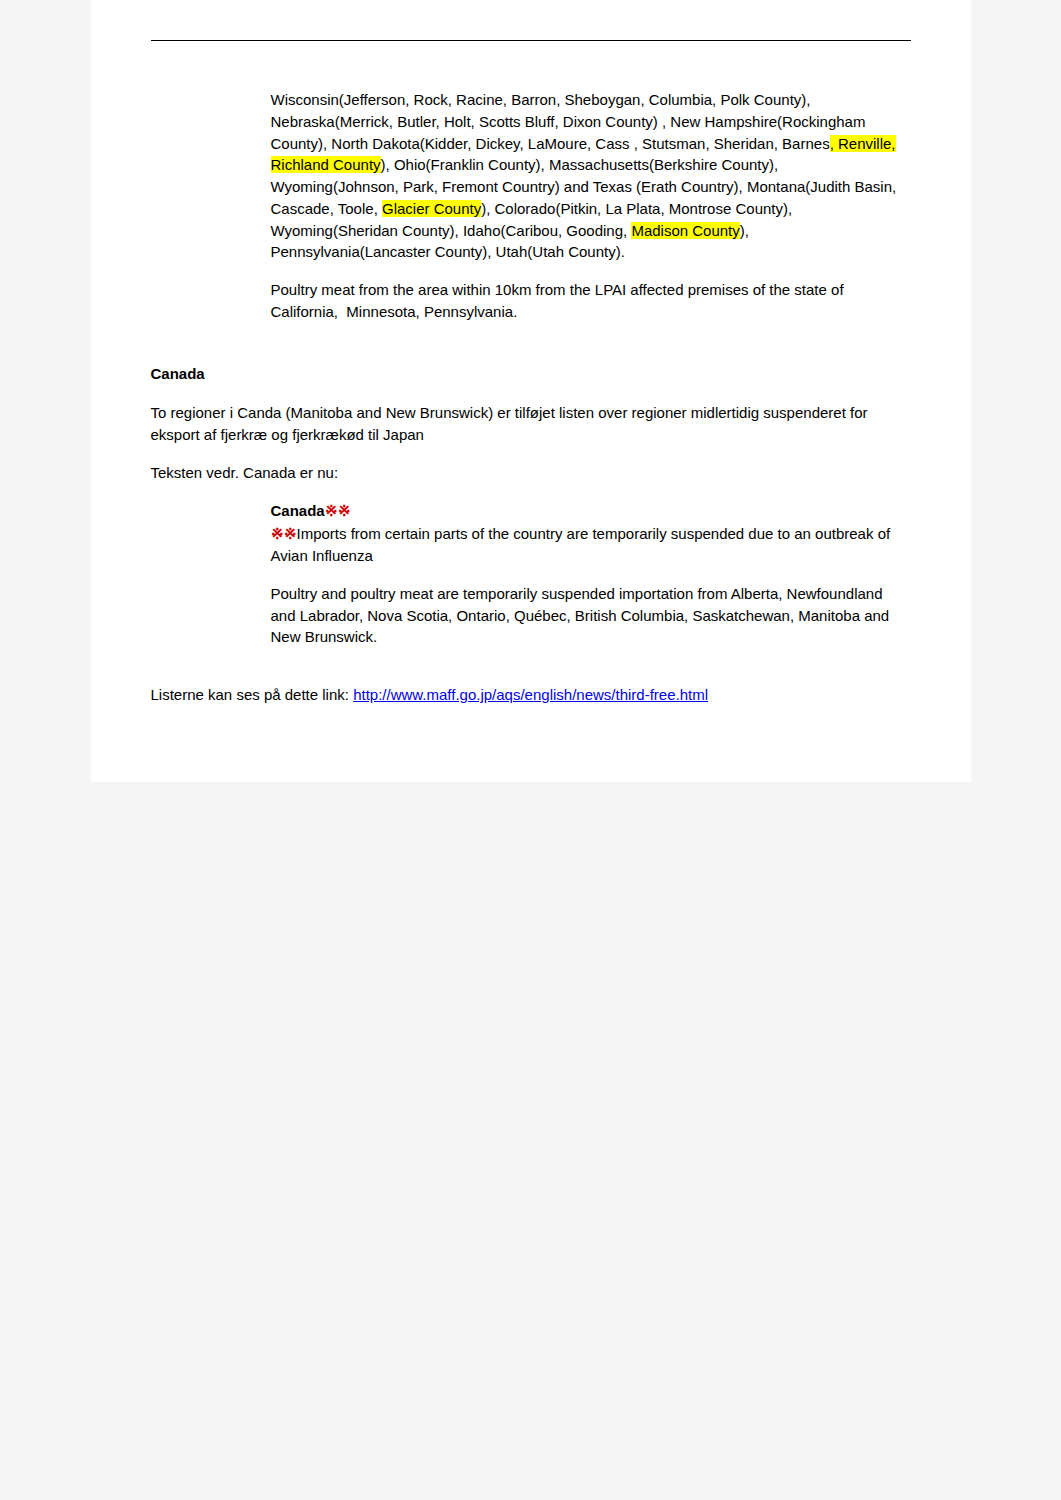Wisconsin(Jefferson, Rock, Racine, Barron, Sheboygan, Columbia, Polk County), Nebraska(Merrick, Butler, Holt, Scotts Bluff, Dixon County) , New Hampshire(Rockingham County), North Dakota(Kidder, Dickey, LaMoure, Cass , Stutsman, Sheridan, Barnes, Renville, Richland County), Ohio(Franklin County), Massachusetts(Berkshire County), Wyoming(Johnson, Park, Fremont Country) and Texas (Erath Country), Montana(Judith Basin, Cascade, Toole, Glacier County), Colorado(Pitkin, La Plata, Montrose County), Wyoming(Sheridan County), Idaho(Caribou, Gooding, Madison County), Pennsylvania(Lancaster County), Utah(Utah County).
Poultry meat from the area within 10km from the LPAI affected premises of the state of California, Minnesota, Pennsylvania.
Canada
To regioner i Canda (Manitoba and New Brunswick) er tilføjet listen over regioner midlertidig suspenderet for eksport af fjerkræ og fjerkrækød til Japan
Teksten vedr. Canada er nu:
Canada※※
※※Imports from certain parts of the country are temporarily suspended due to an outbreak of Avian Influenza
Poultry and poultry meat are temporarily suspended importation from Alberta, Newfoundland and Labrador, Nova Scotia, Ontario, Québec, British Columbia, Saskatchewan, Manitoba and New Brunswick.
Listerne kan ses på dette link: http://www.maff.go.jp/aqs/english/news/third-free.html